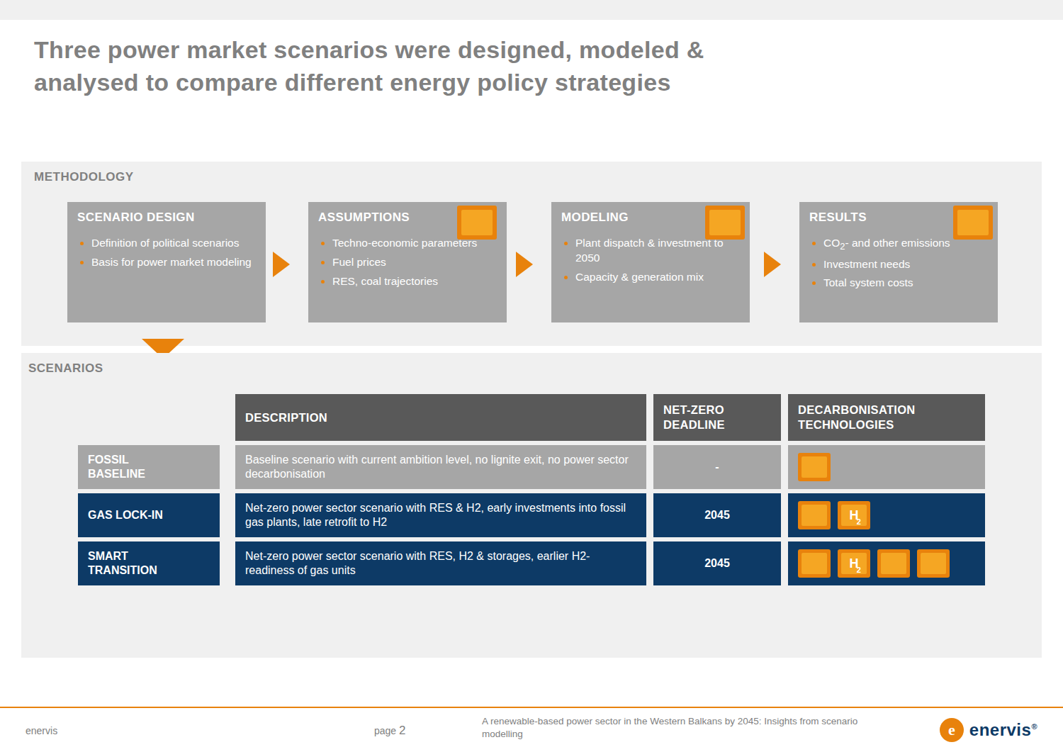Three power market scenarios were designed, modeled &
analysed to compare different energy policy strategies
METHODOLOGY
SCENARIO DESIGN
Definition of political scenarios
Basis for power market modeling
ASSUMPTIONS
Techno-economic parameters
Fuel prices
RES, coal trajectories
MODELING
Plant dispatch & investment to 2050
Capacity & generation mix
RESULTS
CO2- and other emissions
Investment needs
Total system costs
SCENARIOS
DESCRIPTION
NET-ZERO
DEADLINE
DECARBONISATION
TECHNOLOGIES
FOSSIL
BASELINE
Baseline scenario with current ambition level, no lignite exit, no power sector decarbonisation
-
GAS LOCK-IN
Net-zero power sector scenario with RES & H2, early investments into fossil gas plants, late retrofit to H2
2045
2
SMART
TRANSITION
Net-zero power sector scenario with RES, H2 & storages, earlier H2-readiness of gas units
2045
2
enervis
page 2
A renewable-based power sector in the Western Balkans by 2045: Insights from scenario modelling
e
enervis®